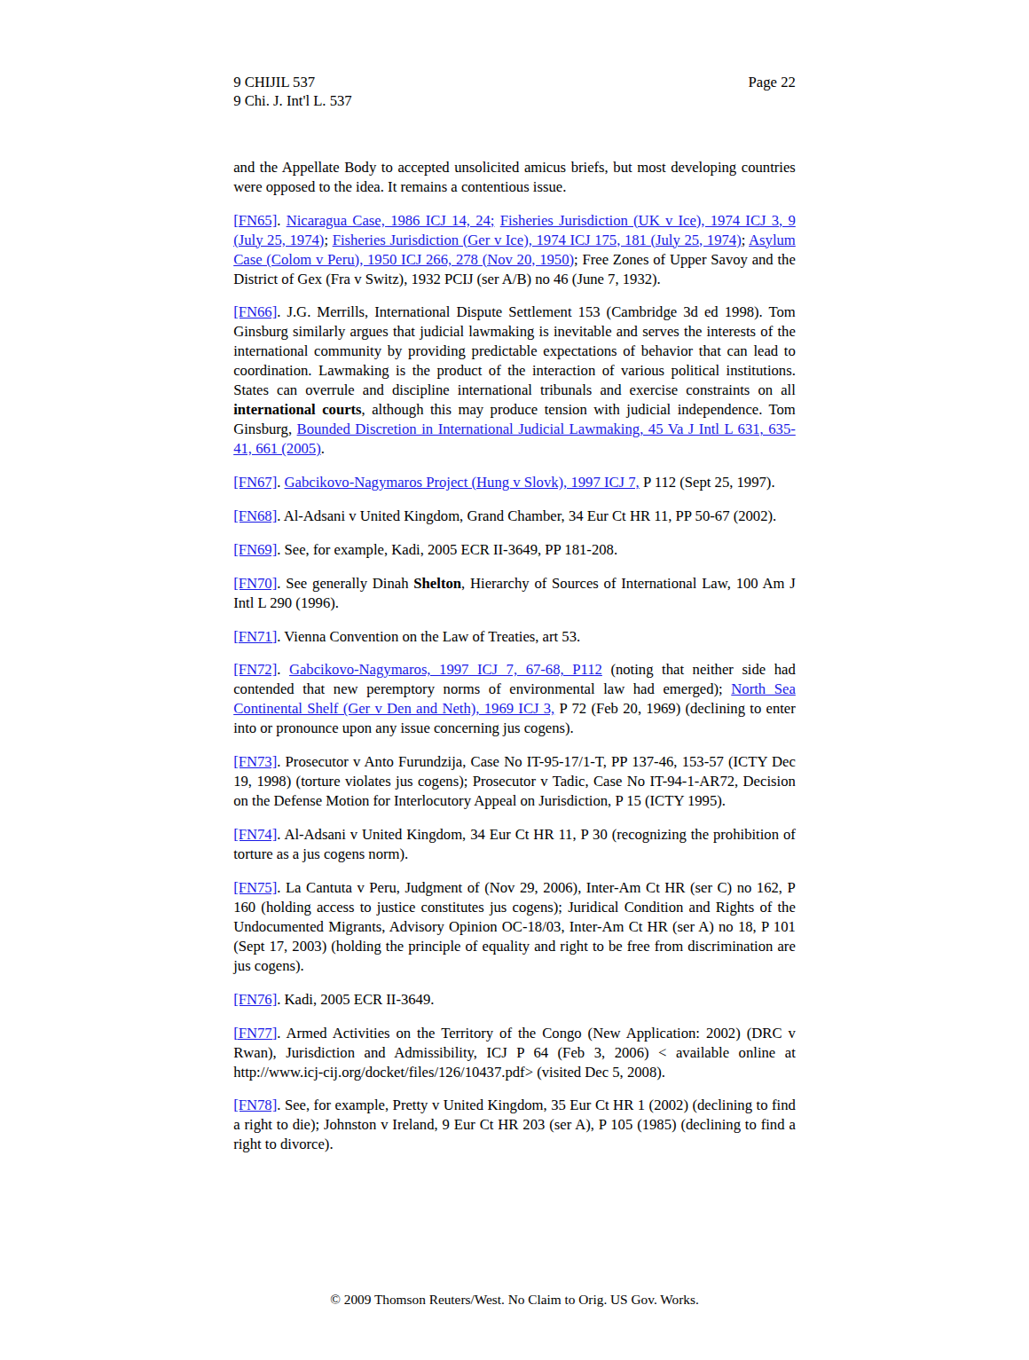9 CHIJIL 537
9 Chi. J. Int'l L. 537
Page 22
and the Appellate Body to accepted unsolicited amicus briefs, but most developing countries were opposed to the idea. It remains a contentious issue.
[FN65]. Nicaragua Case, 1986 ICJ 14, 24; Fisheries Jurisdiction (UK v Ice), 1974 ICJ 3, 9 (July 25, 1974); Fisheries Jurisdiction (Ger v Ice), 1974 ICJ 175, 181 (July 25, 1974); Asylum Case (Colom v Peru), 1950 ICJ 266, 278 (Nov 20, 1950); Free Zones of Upper Savoy and the District of Gex (Fra v Switz), 1932 PCIJ (ser A/B) no 46 (June 7, 1932).
[FN66]. J.G. Merrills, International Dispute Settlement 153 (Cambridge 3d ed 1998). Tom Ginsburg similarly argues that judicial lawmaking is inevitable and serves the interests of the international community by providing predictable expectations of behavior that can lead to coordination. Lawmaking is the product of the interaction of various political institutions. States can overrule and discipline international tribunals and exercise constraints on all international courts, although this may produce tension with judicial independence. Tom Ginsburg, Bounded Discretion in International Judicial Lawmaking, 45 Va J Intl L 631, 635-41, 661 (2005).
[FN67]. Gabcikovo-Nagymaros Project (Hung v Slovk), 1997 ICJ 7, P 112 (Sept 25, 1997).
[FN68]. Al-Adsani v United Kingdom, Grand Chamber, 34 Eur Ct HR 11, PP 50-67 (2002).
[FN69]. See, for example, Kadi, 2005 ECR II-3649, PP 181-208.
[FN70]. See generally Dinah Shelton, Hierarchy of Sources of International Law, 100 Am J Intl L 290 (1996).
[FN71]. Vienna Convention on the Law of Treaties, art 53.
[FN72]. Gabcikovo-Nagymaros, 1997 ICJ 7, 67-68, P112 (noting that neither side had contended that new peremptory norms of environmental law had emerged); North Sea Continental Shelf (Ger v Den and Neth), 1969 ICJ 3, P 72 (Feb 20, 1969) (declining to enter into or pronounce upon any issue concerning jus cogens).
[FN73]. Prosecutor v Anto Furundzija, Case No IT-95-17/1-T, PP 137-46, 153-57 (ICTY Dec 19, 1998) (torture violates jus cogens); Prosecutor v Tadic, Case No IT-94-1-AR72, Decision on the Defense Motion for Interlocutory Appeal on Jurisdiction, P 15 (ICTY 1995).
[FN74]. Al-Adsani v United Kingdom, 34 Eur Ct HR 11, P 30 (recognizing the prohibition of torture as a jus cogens norm).
[FN75]. La Cantuta v Peru, Judgment of (Nov 29, 2006), Inter-Am Ct HR (ser C) no 162, P 160 (holding access to justice constitutes jus cogens); Juridical Condition and Rights of the Undocumented Migrants, Advisory Opinion OC-18/03, Inter-Am Ct HR (ser A) no 18, P 101 (Sept 17, 2003) (holding the principle of equality and right to be free from discrimination are jus cogens).
[FN76]. Kadi, 2005 ECR II-3649.
[FN77]. Armed Activities on the Territory of the Congo (New Application: 2002) (DRC v Rwan), Jurisdiction and Admissibility, ICJ P 64 (Feb 3, 2006) < available online at http://www.icj-cij.org/docket/files/126/10437.pdf> (visited Dec 5, 2008).
[FN78]. See, for example, Pretty v United Kingdom, 35 Eur Ct HR 1 (2002) (declining to find a right to die); Johnston v Ireland, 9 Eur Ct HR 203 (ser A), P 105 (1985) (declining to find a right to divorce).
© 2009 Thomson Reuters/West. No Claim to Orig. US Gov. Works.